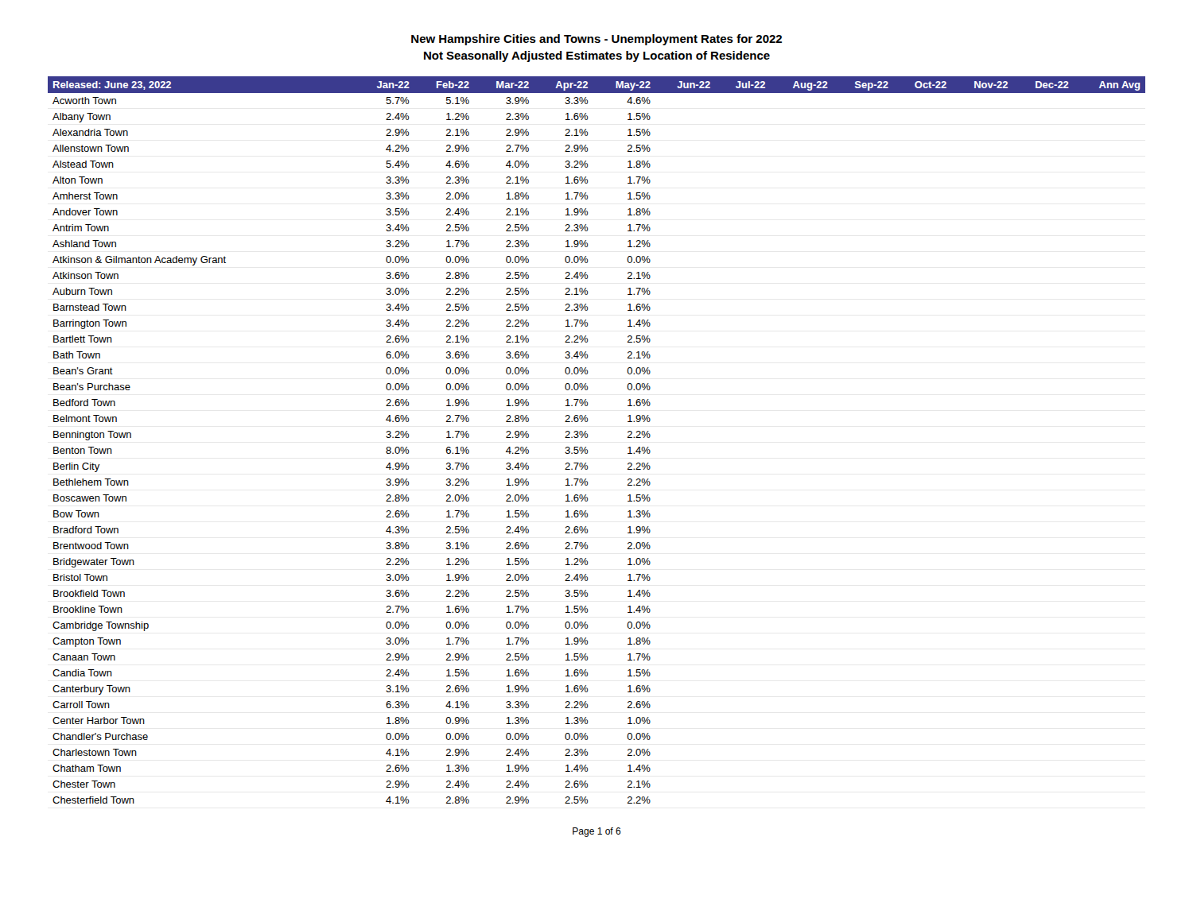New Hampshire Cities and Towns - Unemployment Rates for 2022
Not Seasonally Adjusted Estimates by Location of Residence
| Released: June 23, 2022 | Jan-22 | Feb-22 | Mar-22 | Apr-22 | May-22 | Jun-22 | Jul-22 | Aug-22 | Sep-22 | Oct-22 | Nov-22 | Dec-22 | Ann Avg |
| --- | --- | --- | --- | --- | --- | --- | --- | --- | --- | --- | --- | --- | --- |
| Acworth Town | 5.7% | 5.1% | 3.9% | 3.3% | 4.6% | | | | | | | | |
| Albany Town | 2.4% | 1.2% | 2.3% | 1.6% | 1.5% | | | | | | | | |
| Alexandria Town | 2.9% | 2.1% | 2.9% | 2.1% | 1.5% | | | | | | | | |
| Allenstown Town | 4.2% | 2.9% | 2.7% | 2.9% | 2.5% | | | | | | | | |
| Alstead Town | 5.4% | 4.6% | 4.0% | 3.2% | 1.8% | | | | | | | | |
| Alton Town | 3.3% | 2.3% | 2.1% | 1.6% | 1.7% | | | | | | | | |
| Amherst Town | 3.3% | 2.0% | 1.8% | 1.7% | 1.5% | | | | | | | | |
| Andover Town | 3.5% | 2.4% | 2.1% | 1.9% | 1.8% | | | | | | | | |
| Antrim Town | 3.4% | 2.5% | 2.5% | 2.3% | 1.7% | | | | | | | | |
| Ashland Town | 3.2% | 1.7% | 2.3% | 1.9% | 1.2% | | | | | | | | |
| Atkinson & Gilmanton Academy Grant | 0.0% | 0.0% | 0.0% | 0.0% | 0.0% | | | | | | | | |
| Atkinson Town | 3.6% | 2.8% | 2.5% | 2.4% | 2.1% | | | | | | | | |
| Auburn Town | 3.0% | 2.2% | 2.5% | 2.1% | 1.7% | | | | | | | | |
| Barnstead Town | 3.4% | 2.5% | 2.5% | 2.3% | 1.6% | | | | | | | | |
| Barrington Town | 3.4% | 2.2% | 2.2% | 1.7% | 1.4% | | | | | | | | |
| Bartlett Town | 2.6% | 2.1% | 2.1% | 2.2% | 2.5% | | | | | | | | |
| Bath Town | 6.0% | 3.6% | 3.6% | 3.4% | 2.1% | | | | | | | | |
| Bean's Grant | 0.0% | 0.0% | 0.0% | 0.0% | 0.0% | | | | | | | | |
| Bean's Purchase | 0.0% | 0.0% | 0.0% | 0.0% | 0.0% | | | | | | | | |
| Bedford Town | 2.6% | 1.9% | 1.9% | 1.7% | 1.6% | | | | | | | | |
| Belmont Town | 4.6% | 2.7% | 2.8% | 2.6% | 1.9% | | | | | | | | |
| Bennington Town | 3.2% | 1.7% | 2.9% | 2.3% | 2.2% | | | | | | | | |
| Benton Town | 8.0% | 6.1% | 4.2% | 3.5% | 1.4% | | | | | | | | |
| Berlin City | 4.9% | 3.7% | 3.4% | 2.7% | 2.2% | | | | | | | | |
| Bethlehem Town | 3.9% | 3.2% | 1.9% | 1.7% | 2.2% | | | | | | | | |
| Boscawen Town | 2.8% | 2.0% | 2.0% | 1.6% | 1.5% | | | | | | | | |
| Bow Town | 2.6% | 1.7% | 1.5% | 1.6% | 1.3% | | | | | | | | |
| Bradford Town | 4.3% | 2.5% | 2.4% | 2.6% | 1.9% | | | | | | | | |
| Brentwood Town | 3.8% | 3.1% | 2.6% | 2.7% | 2.0% | | | | | | | | |
| Bridgewater Town | 2.2% | 1.2% | 1.5% | 1.2% | 1.0% | | | | | | | | |
| Bristol Town | 3.0% | 1.9% | 2.0% | 2.4% | 1.7% | | | | | | | | |
| Brookfield Town | 3.6% | 2.2% | 2.5% | 3.5% | 1.4% | | | | | | | | |
| Brookline Town | 2.7% | 1.6% | 1.7% | 1.5% | 1.4% | | | | | | | | |
| Cambridge Township | 0.0% | 0.0% | 0.0% | 0.0% | 0.0% | | | | | | | | |
| Campton Town | 3.0% | 1.7% | 1.7% | 1.9% | 1.8% | | | | | | | | |
| Canaan Town | 2.9% | 2.9% | 2.5% | 1.5% | 1.7% | | | | | | | | |
| Candia Town | 2.4% | 1.5% | 1.6% | 1.6% | 1.5% | | | | | | | | |
| Canterbury Town | 3.1% | 2.6% | 1.9% | 1.6% | 1.6% | | | | | | | | |
| Carroll Town | 6.3% | 4.1% | 3.3% | 2.2% | 2.6% | | | | | | | | |
| Center Harbor Town | 1.8% | 0.9% | 1.3% | 1.3% | 1.0% | | | | | | | | |
| Chandler's Purchase | 0.0% | 0.0% | 0.0% | 0.0% | 0.0% | | | | | | | | |
| Charlestown Town | 4.1% | 2.9% | 2.4% | 2.3% | 2.0% | | | | | | | | |
| Chatham Town | 2.6% | 1.3% | 1.9% | 1.4% | 1.4% | | | | | | | | |
| Chester Town | 2.9% | 2.4% | 2.4% | 2.6% | 2.1% | | | | | | | | |
| Chesterfield Town | 4.1% | 2.8% | 2.9% | 2.5% | 2.2% | | | | | | | | |
Page 1 of 6